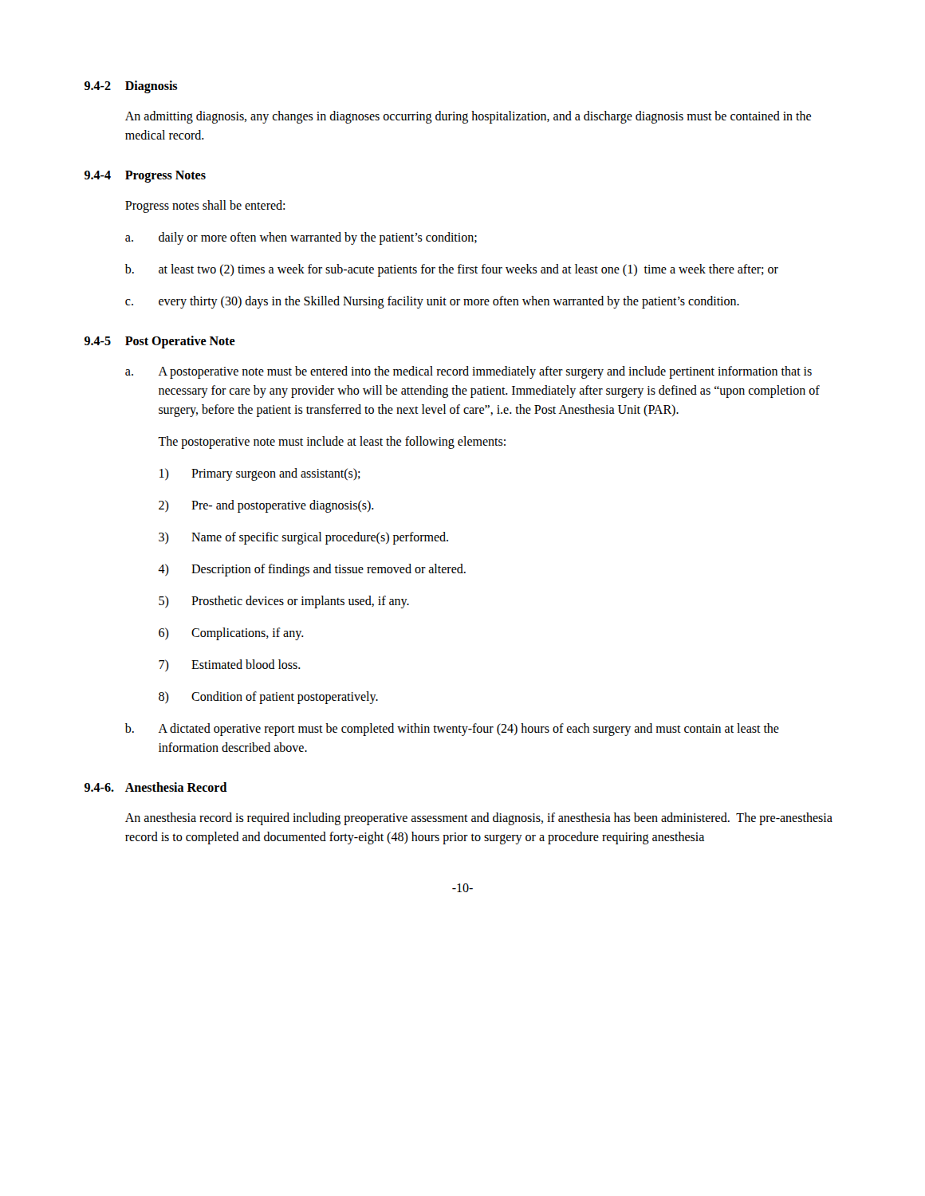9.4-2 Diagnosis
An admitting diagnosis, any changes in diagnoses occurring during hospitalization, and a discharge diagnosis must be contained in the medical record.
9.4-4 Progress Notes
Progress notes shall be entered:
a.
daily or more often when warranted by the patient’s condition;
b.
at least two (2) times a week for sub-acute patients for the first four weeks and at least one (1) time a week there after; or
c.
every thirty (30) days in the Skilled Nursing facility unit or more often when warranted by the patient’s condition.
9.4-5 Post Operative Note
a.
A postoperative note must be entered into the medical record immediately after surgery and include pertinent information that is necessary for care by any provider who will be attending the patient. Immediately after surgery is defined as “upon completion of surgery, before the patient is transferred to the next level of care”, i.e. the Post Anesthesia Unit (PAR).
The postoperative note must include at least the following elements:
1)
Primary surgeon and assistant(s);
2)
Pre- and postoperative diagnosis(s).
3)
Name of specific surgical procedure(s) performed.
4)
Description of findings and tissue removed or altered.
5)
Prosthetic devices or implants used, if any.
6)
Complications, if any.
7)
Estimated blood loss.
8)
Condition of patient postoperatively.
b.
A dictated operative report must be completed within twenty-four (24) hours of each surgery and must contain at least the information described above.
9.4-6. Anesthesia Record
An anesthesia record is required including preoperative assessment and diagnosis, if anesthesia has been administered. The pre-anesthesia record is to completed and documented forty-eight (48) hours prior to surgery or a procedure requiring anesthesia
-10-